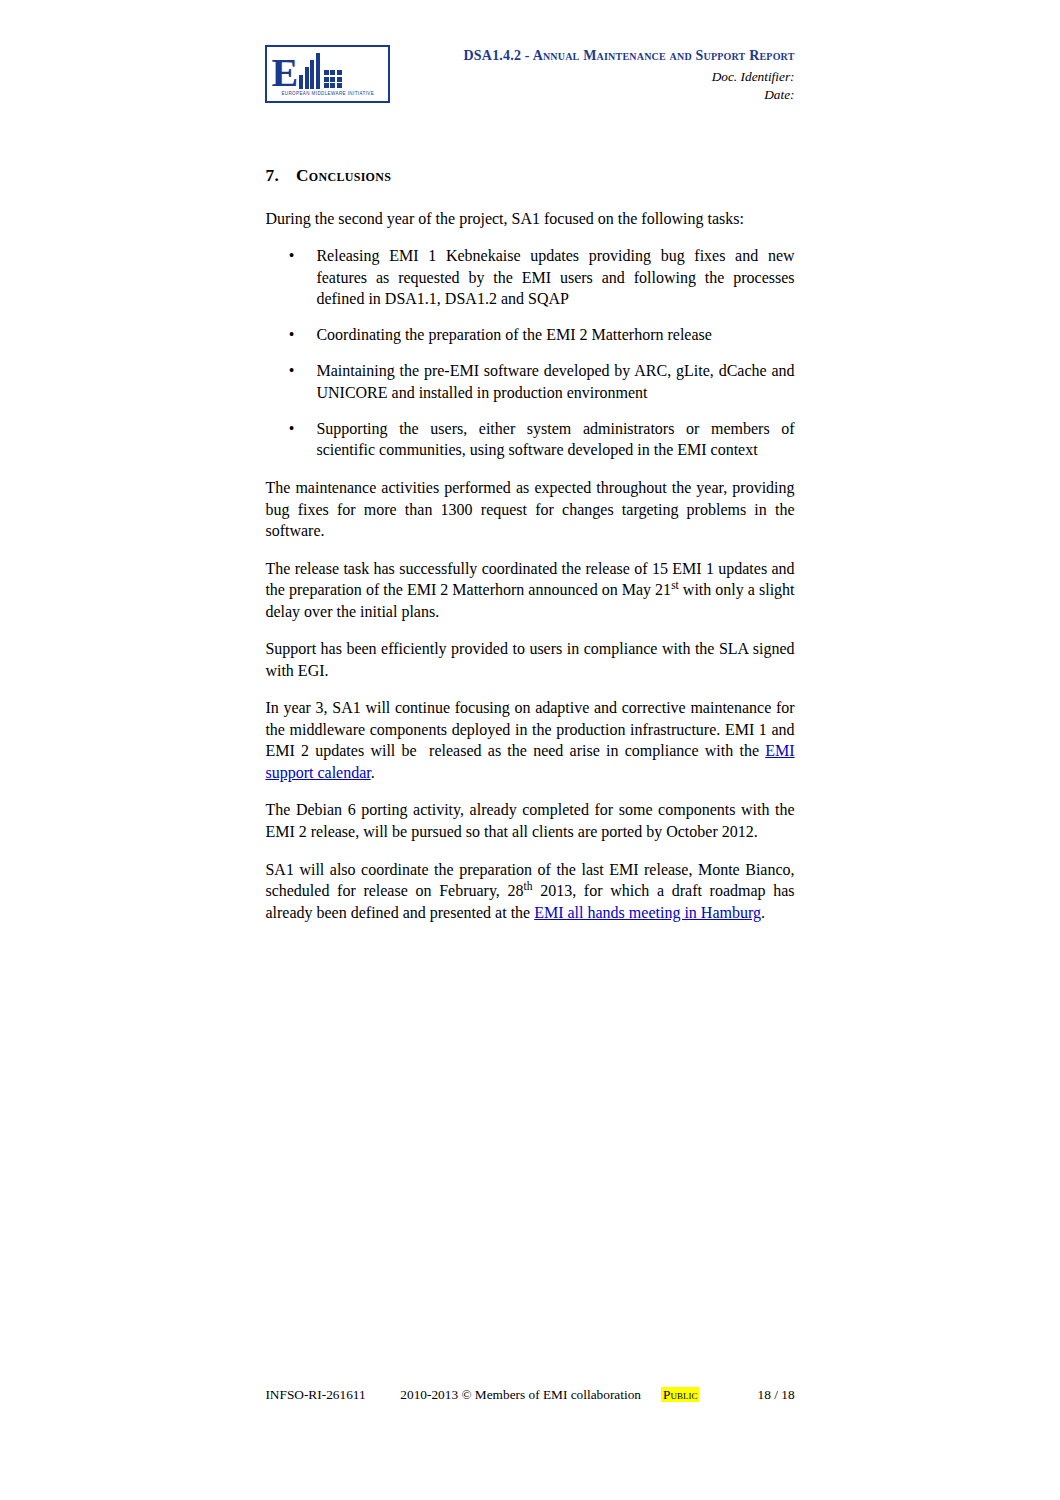E
European Middleware Initiative
DSA1.4.2 - Annual Maintenance and Support Report
Doc. Identifier:
Date:
7. Conclusions
During the second year of the project, SA1 focused on the following tasks:
Releasing EMI 1 Kebnekaise updates providing bug fixes and new features as requested by the EMI users and following the processes defined in DSA1.1, DSA1.2 and SQAP
Coordinating the preparation of the EMI 2 Matterhorn release
Maintaining the pre-EMI software developed by ARC, gLite, dCache and UNICORE and installed in production environment
Supporting the users, either system administrators or members of scientific communities, using software developed in the EMI context
The maintenance activities performed as expected throughout the year, providing bug fixes for more than 1300 request for changes targeting problems in the software.
The release task has successfully coordinated the release of 15 EMI 1 updates and the preparation of the EMI 2 Matterhorn announced on May 21st with only a slight delay over the initial plans.
Support has been efficiently provided to users in compliance with the SLA signed with EGI.
In year 3, SA1 will continue focusing on adaptive and corrective maintenance for the middleware components deployed in the production infrastructure. EMI 1 and EMI 2 updates will be released as the need arise in compliance with the EMI support calendar.
The Debian 6 porting activity, already completed for some components with the EMI 2 release, will be pursued so that all clients are ported by October 2012.
SA1 will also coordinate the preparation of the last EMI release, Monte Bianco, scheduled for release on February, 28th 2013, for which a draft roadmap has already been defined and presented at the EMI all hands meeting in Hamburg.
INFSO-RI-261611
2010-2013 © Members of EMI collaboration Public
18 / 18